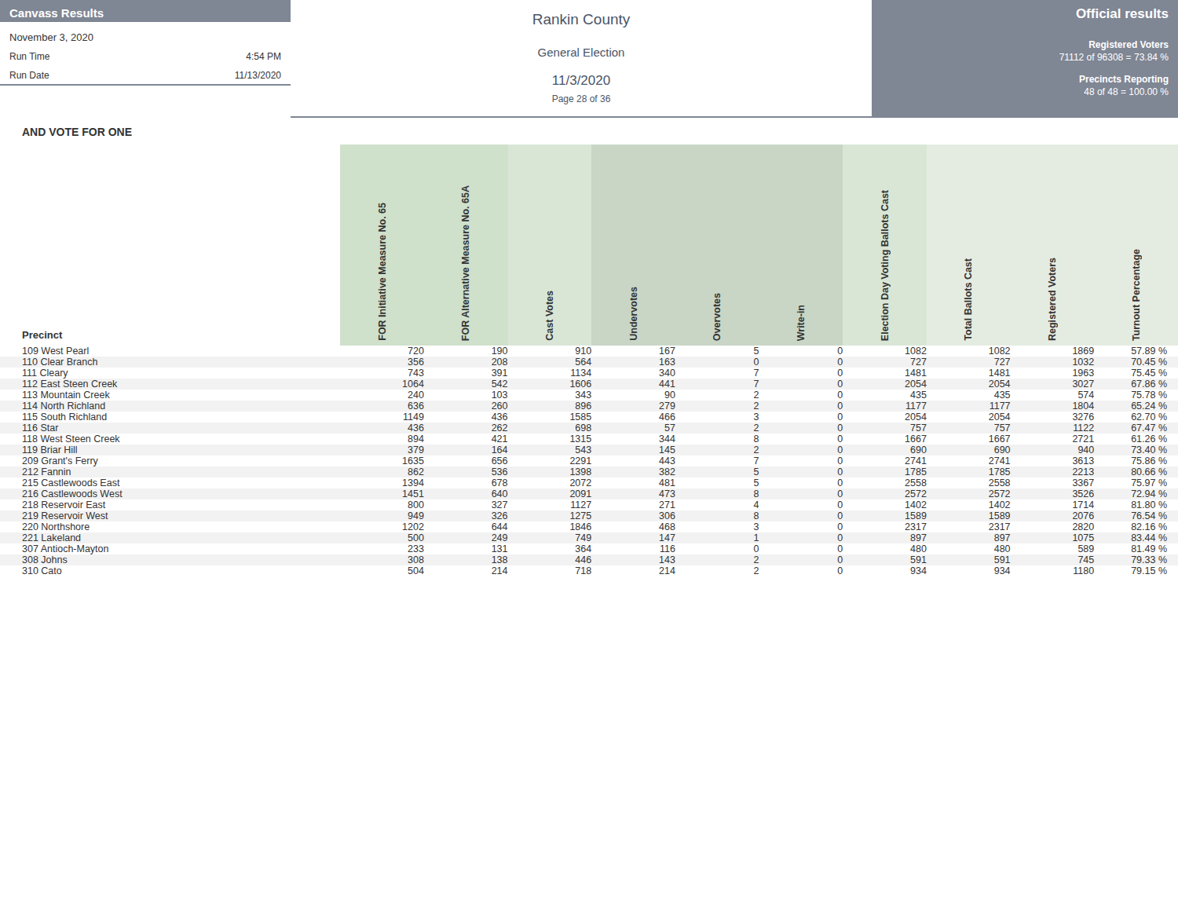Canvass Results
November 3, 2020
Run Time 4:54 PM
Run Date 11/13/2020
Rankin County
General Election
11/3/2020
Page 28 of 36
Official results
Registered Voters
71112 of 96308 = 73.84 %
Precincts Reporting
48 of 48 = 100.00 %
AND VOTE FOR ONE
| Precinct | FOR Initiative Measure No. 65 | FOR Alternative Measure No. 65A | Cast Votes | Undervotes | Overvotes | Write-in | Election Day Voting Ballots Cast | Total Ballots Cast | Registered Voters | Turnout Percentage |
| --- | --- | --- | --- | --- | --- | --- | --- | --- | --- | --- |
| 109 West Pearl | 720 | 190 | 910 | 167 | 5 | 0 | 1082 | 1082 | 1869 | 57.89 % |
| 110 Clear Branch | 356 | 208 | 564 | 163 | 0 | 0 | 727 | 727 | 1032 | 70.45 % |
| 111 Cleary | 743 | 391 | 1134 | 340 | 7 | 0 | 1481 | 1481 | 1963 | 75.45 % |
| 112 East Steen Creek | 1064 | 542 | 1606 | 441 | 7 | 0 | 2054 | 2054 | 3027 | 67.86 % |
| 113 Mountain Creek | 240 | 103 | 343 | 90 | 2 | 0 | 435 | 435 | 574 | 75.78 % |
| 114 North Richland | 636 | 260 | 896 | 279 | 2 | 0 | 1177 | 1177 | 1804 | 65.24 % |
| 115 South Richland | 1149 | 436 | 1585 | 466 | 3 | 0 | 2054 | 2054 | 3276 | 62.70 % |
| 116 Star | 436 | 262 | 698 | 57 | 2 | 0 | 757 | 757 | 1122 | 67.47 % |
| 118 West Steen Creek | 894 | 421 | 1315 | 344 | 8 | 0 | 1667 | 1667 | 2721 | 61.26 % |
| 119 Briar Hill | 379 | 164 | 543 | 145 | 2 | 0 | 690 | 690 | 940 | 73.40 % |
| 209 Grant's Ferry | 1635 | 656 | 2291 | 443 | 7 | 0 | 2741 | 2741 | 3613 | 75.86 % |
| 212 Fannin | 862 | 536 | 1398 | 382 | 5 | 0 | 1785 | 1785 | 2213 | 80.66 % |
| 215 Castlewoods East | 1394 | 678 | 2072 | 481 | 5 | 0 | 2558 | 2558 | 3367 | 75.97 % |
| 216 Castlewoods West | 1451 | 640 | 2091 | 473 | 8 | 0 | 2572 | 2572 | 3526 | 72.94 % |
| 218 Reservoir East | 800 | 327 | 1127 | 271 | 4 | 0 | 1402 | 1402 | 1714 | 81.80 % |
| 219 Reservoir West | 949 | 326 | 1275 | 306 | 8 | 0 | 1589 | 1589 | 2076 | 76.54 % |
| 220 Northshore | 1202 | 644 | 1846 | 468 | 3 | 0 | 2317 | 2317 | 2820 | 82.16 % |
| 221 Lakeland | 500 | 249 | 749 | 147 | 1 | 0 | 897 | 897 | 1075 | 83.44 % |
| 307 Antioch-Mayton | 233 | 131 | 364 | 116 | 0 | 0 | 480 | 480 | 589 | 81.49 % |
| 308 Johns | 308 | 138 | 446 | 143 | 2 | 0 | 591 | 591 | 745 | 79.33 % |
| 310 Cato | 504 | 214 | 718 | 214 | 2 | 0 | 934 | 934 | 1180 | 79.15 % |